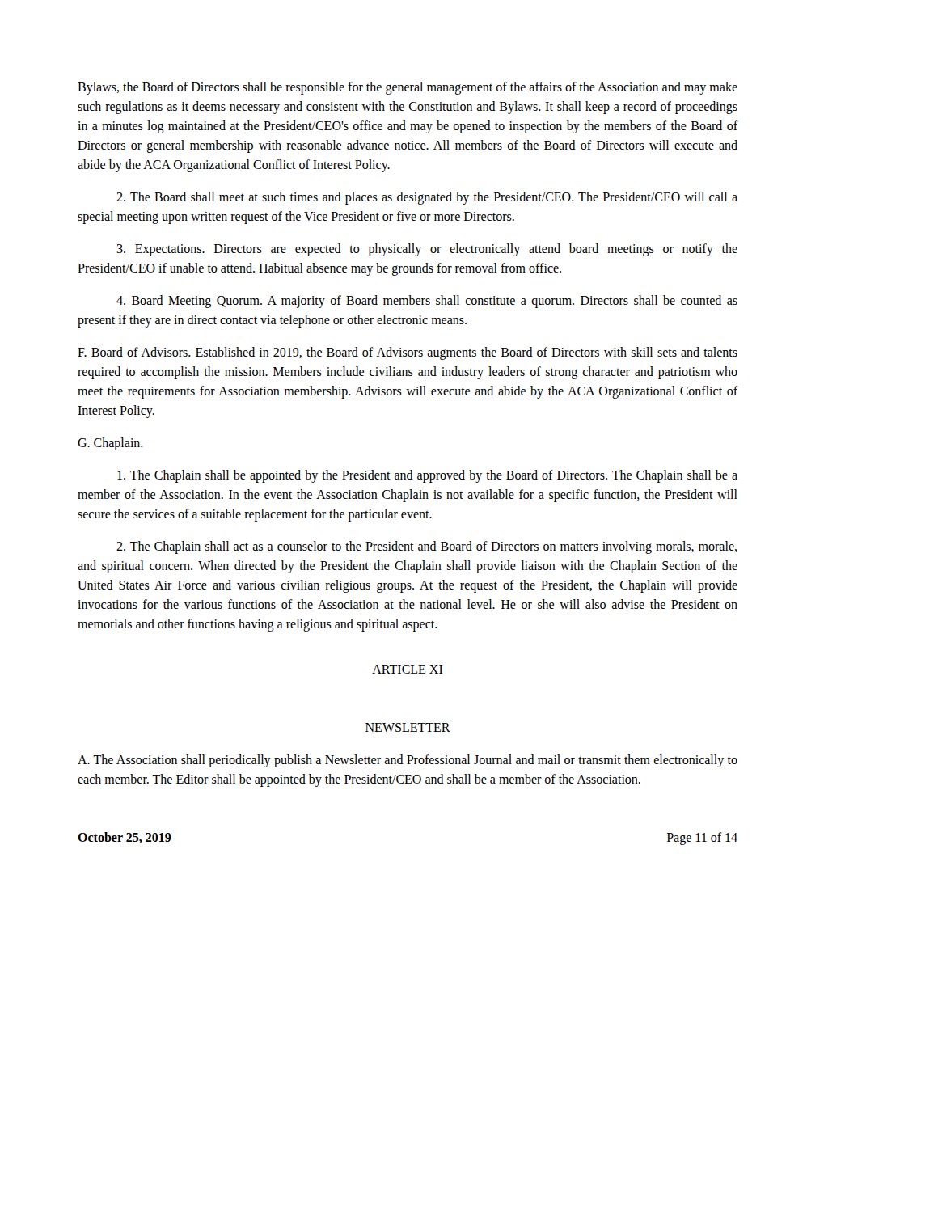Bylaws, the Board of Directors shall be responsible for the general management of the affairs of the Association and may make such regulations as it deems necessary and consistent with the Constitution and Bylaws. It shall keep a record of proceedings in a minutes log maintained at the President/CEO's office and may be opened to inspection by the members of the Board of Directors or general membership with reasonable advance notice. All members of the Board of Directors will execute and abide by the ACA Organizational Conflict of Interest Policy.
2. The Board shall meet at such times and places as designated by the President/CEO. The President/CEO will call a special meeting upon written request of the Vice President or five or more Directors.
3. Expectations. Directors are expected to physically or electronically attend board meetings or notify the President/CEO if unable to attend. Habitual absence may be grounds for removal from office.
4. Board Meeting Quorum. A majority of Board members shall constitute a quorum. Directors shall be counted as present if they are in direct contact via telephone or other electronic means.
F. Board of Advisors. Established in 2019, the Board of Advisors augments the Board of Directors with skill sets and talents required to accomplish the mission. Members include civilians and industry leaders of strong character and patriotism who meet the requirements for Association membership. Advisors will execute and abide by the ACA Organizational Conflict of Interest Policy.
G. Chaplain.
1. The Chaplain shall be appointed by the President and approved by the Board of Directors. The Chaplain shall be a member of the Association. In the event the Association Chaplain is not available for a specific function, the President will secure the services of a suitable replacement for the particular event.
2. The Chaplain shall act as a counselor to the President and Board of Directors on matters involving morals, morale, and spiritual concern. When directed by the President the Chaplain shall provide liaison with the Chaplain Section of the United States Air Force and various civilian religious groups. At the request of the President, the Chaplain will provide invocations for the various functions of the Association at the national level. He or she will also advise the President on memorials and other functions having a religious and spiritual aspect.
ARTICLE XI
NEWSLETTER
A. The Association shall periodically publish a Newsletter and Professional Journal and mail or transmit them electronically to each member. The Editor shall be appointed by the President/CEO and shall be a member of the Association.
October 25, 2019 Page 11 of 14